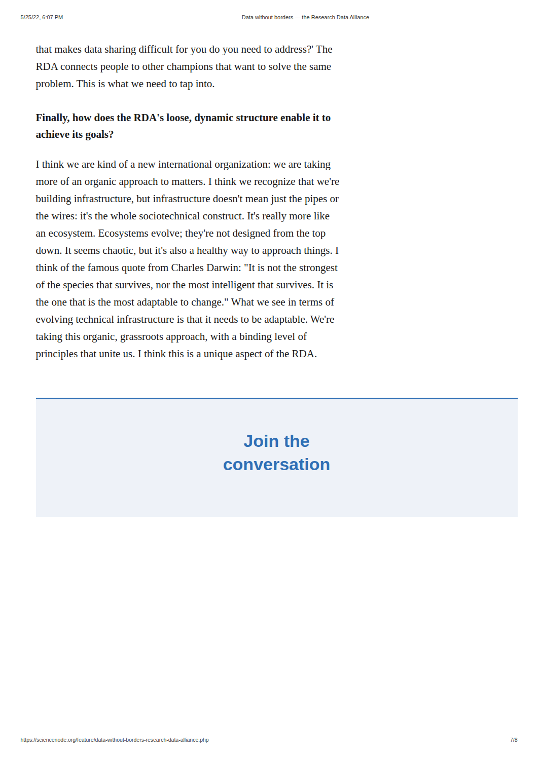5/25/22, 6:07 PM Data without borders — the Research Data Alliance
that makes data sharing difficult for you do you need to address?' The RDA connects people to other champions that want to solve the same problem. This is what we need to tap into.
Finally, how does the RDA's loose, dynamic structure enable it to achieve its goals?
I think we are kind of a new international organization: we are taking more of an organic approach to matters. I think we recognize that we're building infrastructure, but infrastructure doesn't mean just the pipes or the wires: it's the whole sociotechnical construct. It's really more like an ecosystem. Ecosystems evolve; they're not designed from the top down. It seems chaotic, but it's also a healthy way to approach things. I think of the famous quote from Charles Darwin: "It is not the strongest of the species that survives, nor the most intelligent that survives. It is the one that is the most adaptable to change." What we see in terms of evolving technical infrastructure is that it needs to be adaptable. We're taking this organic, grassroots approach, with a binding level of principles that unite us. I think this is a unique aspect of the RDA.
Join the
conversation
https://sciencenode.org/feature/data-without-borders-research-data-alliance.php 7/8